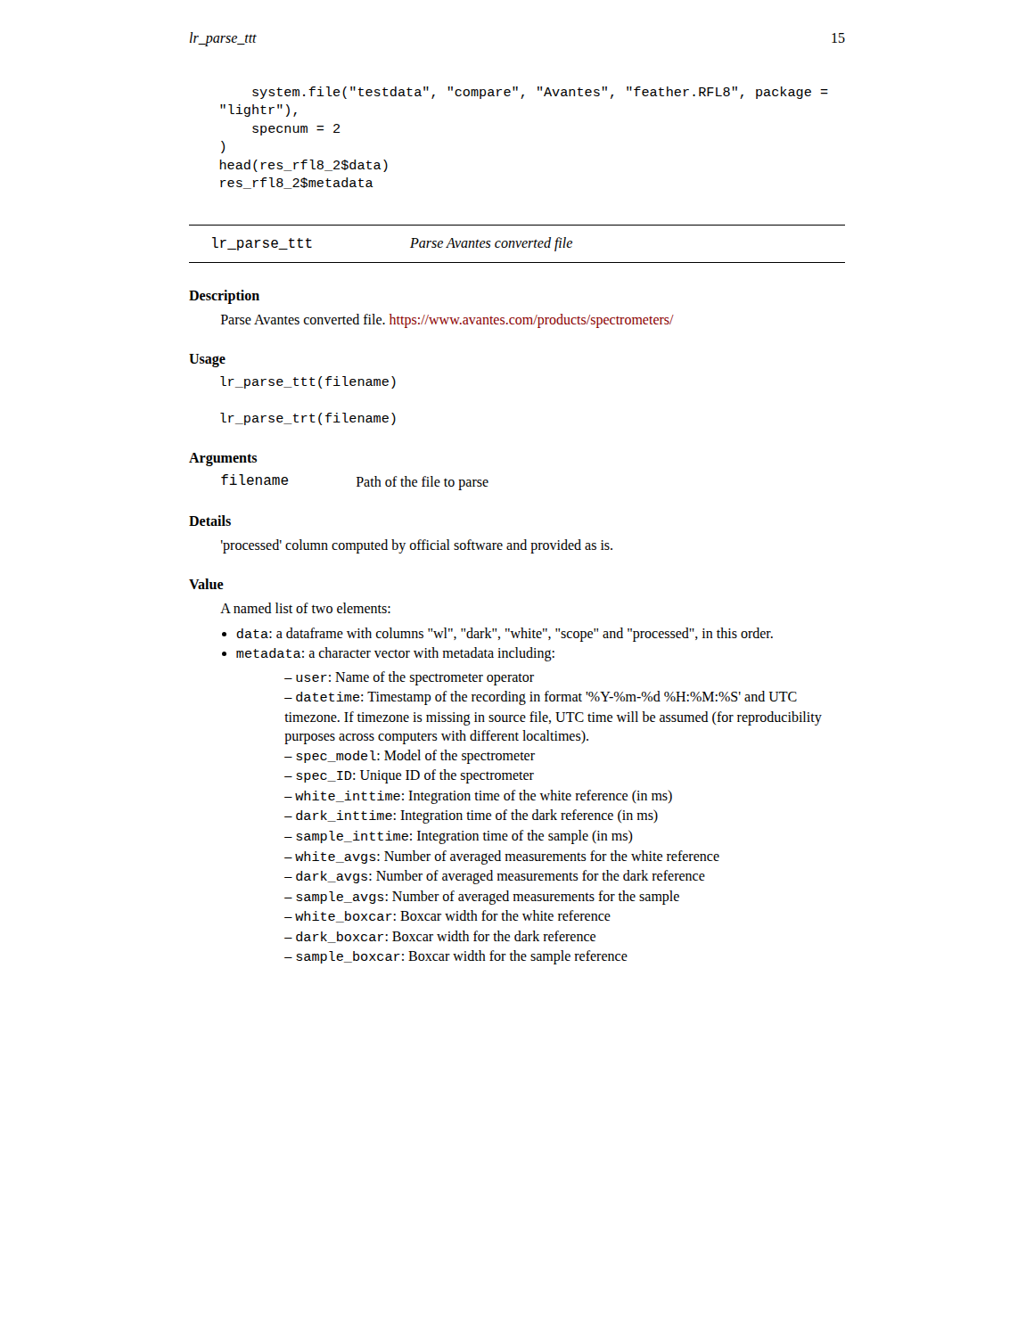lr_parse_ttt 15
    system.file("testdata", "compare", "Avantes", "feather.RFL8", package = "lightr"),
    specnum = 2
)
head(res_rfl8_2$data)
res_rfl8_2$metadata
lr_parse_ttt Parse Avantes converted file
Description
Parse Avantes converted file. https://www.avantes.com/products/spectrometers/
Usage
lr_parse_ttt(filename)

lr_parse_trt(filename)
Arguments
filename
Path of the file to parse
Details
'processed' column computed by official software and provided as is.
Value
A named list of two elements:
data: a dataframe with columns "wl", "dark", "white", "scope" and "processed", in this order.
metadata: a character vector with metadata including:
user: Name of the spectrometer operator
datetime: Timestamp of the recording in format '%Y-%m-%d %H:%M:%S' and UTC timezone. If timezone is missing in source file, UTC time will be assumed (for reproducibility purposes across computers with different localtimes).
spec_model: Model of the spectrometer
spec_ID: Unique ID of the spectrometer
white_inttime: Integration time of the white reference (in ms)
dark_inttime: Integration time of the dark reference (in ms)
sample_inttime: Integration time of the sample (in ms)
white_avgs: Number of averaged measurements for the white reference
dark_avgs: Number of averaged measurements for the dark reference
sample_avgs: Number of averaged measurements for the sample
white_boxcar: Boxcar width for the white reference
dark_boxcar: Boxcar width for the dark reference
sample_boxcar: Boxcar width for the sample reference